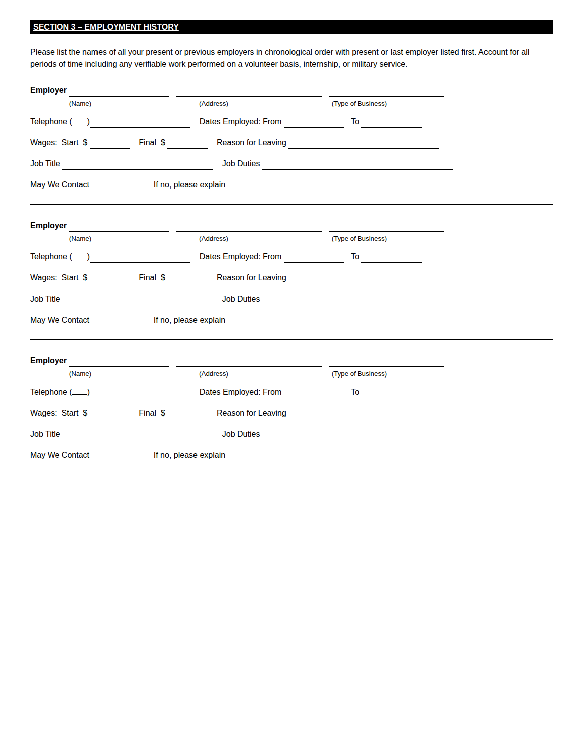SECTION 3 – EMPLOYMENT HISTORY
Please list the names of all your present or previous employers in chronological order with present or last employer listed first. Account for all periods of time including any verifiable work performed on a volunteer basis, internship, or military service.
Employer
(Name) (Address) (Type of Business)
Telephone ( ) Dates Employed: From To
Wages: Start $ Final $ Reason for Leaving
Job Title Job Duties
May We Contact If no, please explain
Employer
(Name) (Address) (Type of Business)
Telephone ( ) Dates Employed: From To
Wages: Start $ Final $ Reason for Leaving
Job Title Job Duties
May We Contact If no, please explain
Employer
(Name) (Address) (Type of Business)
Telephone ( ) Dates Employed: From To
Wages: Start $ Final $ Reason for Leaving
Job Title Job Duties
May We Contact If no, please explain